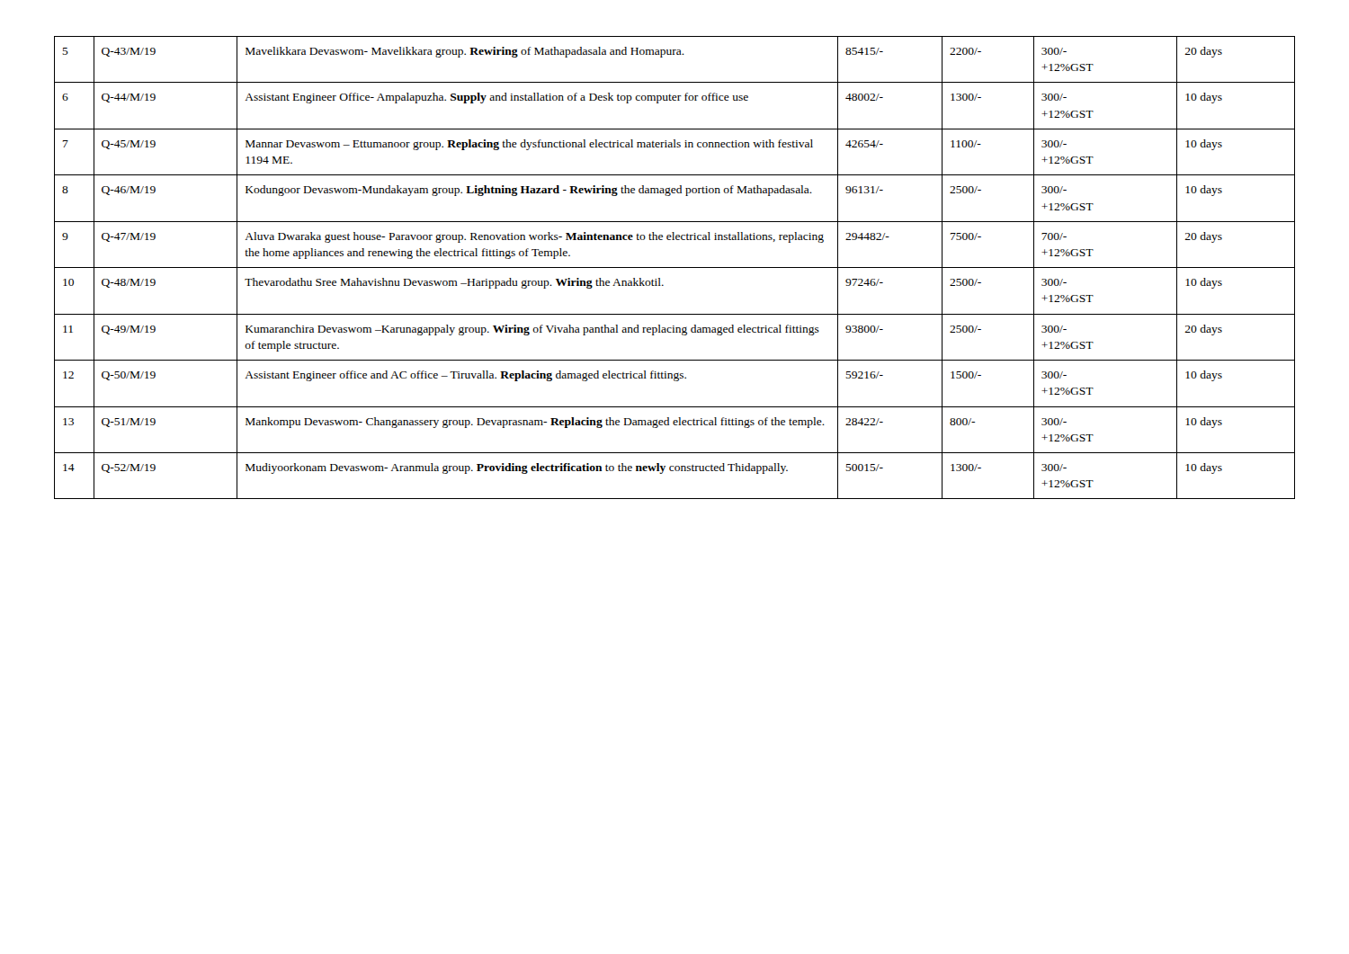| 5 | Q-43/M/19 | Mavelikkara Devaswom- Mavelikkara group. Rewiring of Mathapadasala and Homapura. | 85415/- | 2200/- | 300/- +12%GST | 20 days |
| 6 | Q-44/M/19 | Assistant Engineer Office- Ampalapuzha. Supply and installation of a Desk top computer for office use | 48002/- | 1300/- | 300/- +12%GST | 10 days |
| 7 | Q-45/M/19 | Mannar Devaswom – Ettumanoor group. Replacing the dysfunctional electrical materials in connection with festival 1194 ME. | 42654/- | 1100/- | 300/- +12%GST | 10 days |
| 8 | Q-46/M/19 | Kodungoor Devaswom-Mundakayam group. Lightning Hazard - Rewiring the damaged portion of Mathapadasala. | 96131/- | 2500/- | 300/- +12%GST | 10 days |
| 9 | Q-47/M/19 | Aluva Dwaraka guest house- Paravoor group. Renovation works- Maintenance to the electrical installations, replacing the home appliances and renewing the electrical fittings of Temple. | 294482/- | 7500/- | 700/- +12%GST | 20 days |
| 10 | Q-48/M/19 | Thevarodathu Sree Mahavishnu Devaswom –Harippadu group. Wiring the Anakkotil. | 97246/- | 2500/- | 300/- +12%GST | 10 days |
| 11 | Q-49/M/19 | Kumaranchira Devaswom –Karunagappaly group. Wiring of Vivaha panthal and replacing damaged electrical fittings of temple structure. | 93800/- | 2500/- | 300/- +12%GST | 20 days |
| 12 | Q-50/M/19 | Assistant Engineer office and AC office – Tiruvalla. Replacing damaged electrical fittings. | 59216/- | 1500/- | 300/- +12%GST | 10 days |
| 13 | Q-51/M/19 | Mankompu Devaswom- Changanassery group. Devaprasnam- Replacing the Damaged electrical fittings of the temple. | 28422/- | 800/- | 300/- +12%GST | 10 days |
| 14 | Q-52/M/19 | Mudiyoorkonam Devaswom- Aranmula group. Providing electrification to the newly constructed Thidappally. | 50015/- | 1300/- | 300/- +12%GST | 10 days |